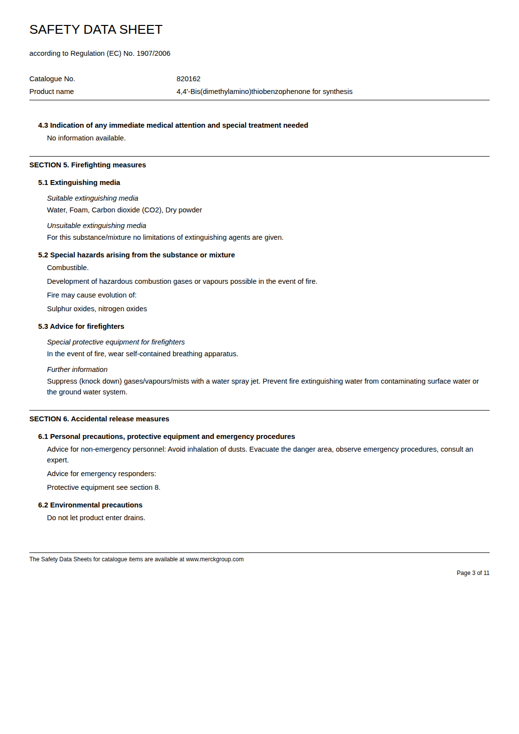SAFETY DATA SHEET
according to Regulation (EC) No. 1907/2006
| Catalogue No. | 820162 |
| Product name | 4,4'-Bis(dimethylamino)thiobenzophenone for synthesis |
4.3 Indication of any immediate medical attention and special treatment needed
No information available.
SECTION 5. Firefighting measures
5.1 Extinguishing media
Suitable extinguishing media
Water, Foam, Carbon dioxide (CO2), Dry powder
Unsuitable extinguishing media
For this substance/mixture no limitations of extinguishing agents are given.
5.2 Special hazards arising from the substance or mixture
Combustible.
Development of hazardous combustion gases or vapours possible in the event of fire.
Fire may cause evolution of:
Sulphur oxides, nitrogen oxides
5.3 Advice for firefighters
Special protective equipment for firefighters
In the event of fire, wear self-contained breathing apparatus.
Further information
Suppress (knock down) gases/vapours/mists with a water spray jet. Prevent fire extinguishing water from contaminating surface water or the ground water system.
SECTION 6. Accidental release measures
6.1 Personal precautions, protective equipment and emergency procedures
Advice for non-emergency personnel: Avoid inhalation of dusts. Evacuate the danger area, observe emergency procedures, consult an expert.
Advice for emergency responders:
Protective equipment see section 8.
6.2 Environmental precautions
Do not let product enter drains.
The Safety Data Sheets for catalogue items are available at www.merckgroup.com
Page 3 of 11